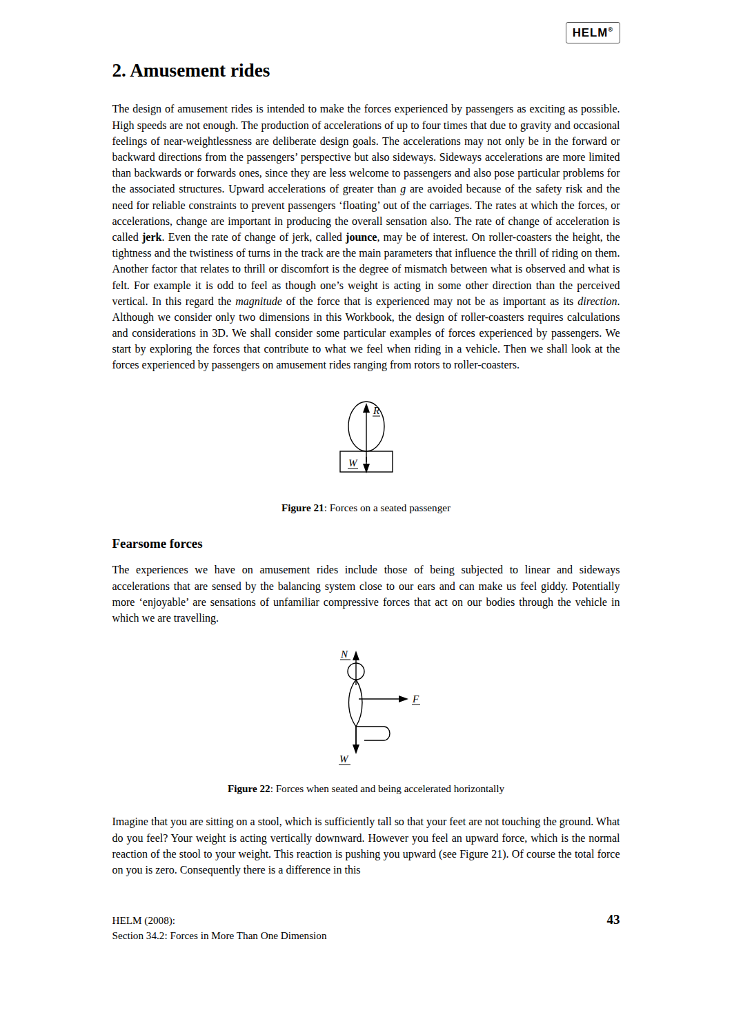HELM®
2. Amusement rides
The design of amusement rides is intended to make the forces experienced by passengers as exciting as possible. High speeds are not enough. The production of accelerations of up to four times that due to gravity and occasional feelings of near-weightlessness are deliberate design goals. The accelerations may not only be in the forward or backward directions from the passengers’ perspective but also sideways. Sideways accelerations are more limited than backwards or forwards ones, since they are less welcome to passengers and also pose particular problems for the associated structures. Upward accelerations of greater than g are avoided because of the safety risk and the need for reliable constraints to prevent passengers ‘floating’ out of the carriages. The rates at which the forces, or accelerations, change are important in producing the overall sensation also. The rate of change of acceleration is called jerk. Even the rate of change of jerk, called jounce, may be of interest. On roller-coasters the height, the tightness and the twistiness of turns in the track are the main parameters that influence the thrill of riding on them. Another factor that relates to thrill or discomfort is the degree of mismatch between what is observed and what is felt. For example it is odd to feel as though one’s weight is acting in some other direction than the perceived vertical. In this regard the magnitude of the force that is experienced may not be as important as its direction. Although we consider only two dimensions in this Workbook, the design of roller-coasters requires calculations and considerations in 3D. We shall consider some particular examples of forces experienced by passengers. We start by exploring the forces that contribute to what we feel when riding in a vehicle. Then we shall look at the forces experienced by passengers on amusement rides ranging from rotors to roller-coasters.
R W
Figure 21: Forces on a seated passenger
Fearsome forces
The experiences we have on amusement rides include those of being subjected to linear and sideways accelerations that are sensed by the balancing system close to our ears and can make us feel giddy. Potentially more ‘enjoyable’ are sensations of unfamiliar compressive forces that act on our bodies through the vehicle in which we are travelling.
N F W
Figure 22: Forces when seated and being accelerated horizontally
Imagine that you are sitting on a stool, which is sufficiently tall so that your feet are not touching the ground. What do you feel? Your weight is acting vertically downward. However you feel an upward force, which is the normal reaction of the stool to your weight. This reaction is pushing you upward (see Figure 21). Of course the total force on you is zero. Consequently there is a difference in this
HELM (2008):
Section 34.2: Forces in More Than One Dimension
43